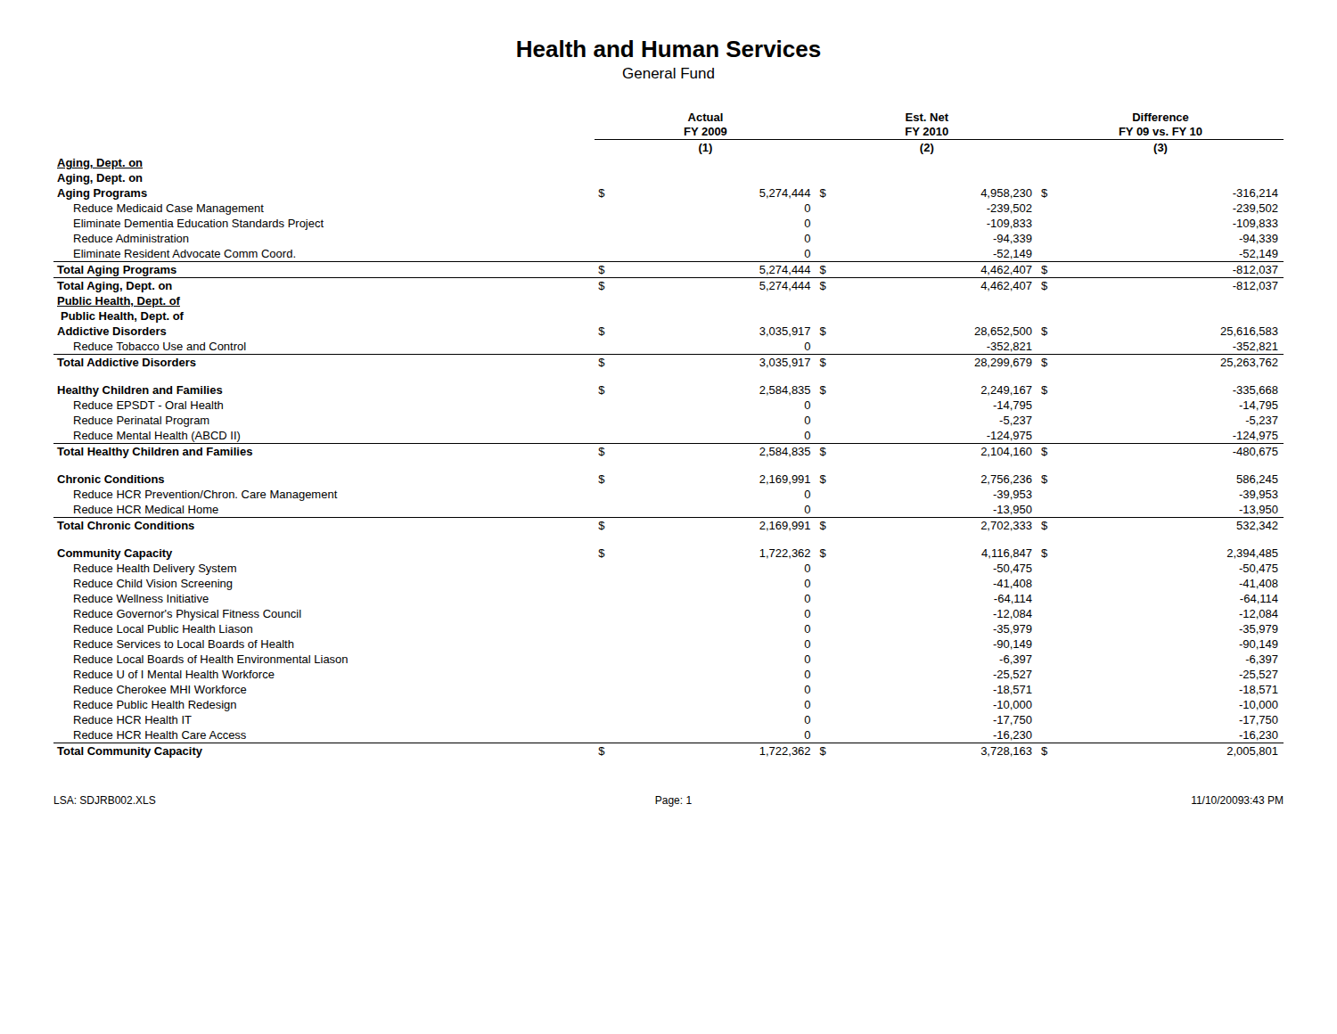Health and Human Services
General Fund
| | Actual FY 2009 | Est. Net FY 2010 | Difference FY 09 vs. FY 10 |
| | (1) | (2) | (3) |
| Aging, Dept. on | |
| Aging, Dept. on | |
| Aging Programs | $ | 5,274,444 | $ | 4,958,230 | $ | -316,214 |
| Reduce Medicaid Case Management | | 0 | | -239,502 | | -239,502 |
| Eliminate Dementia Education Standards Project | | 0 | | -109,833 | | -109,833 |
| Reduce Administration | | 0 | | -94,339 | | -94,339 |
| Eliminate Resident Advocate Comm Coord. | | 0 | | -52,149 | | -52,149 |
| Total Aging Programs | $ | 5,274,444 | $ | 4,462,407 | $ | -812,037 |
| Total Aging, Dept. on | $ | 5,274,444 | $ | 4,462,407 | $ | -812,037 |
| Public Health, Dept. of | |
| Public Health, Dept. of | |
| Addictive Disorders | $ | 3,035,917 | $ | 28,652,500 | $ | 25,616,583 |
| Reduce Tobacco Use and Control | | 0 | | -352,821 | | -352,821 |
| Total Addictive Disorders | $ | 3,035,917 | $ | 28,299,679 | $ | 25,263,762 |
| Healthy Children and Families | $ | 2,584,835 | $ | 2,249,167 | $ | -335,668 |
| Reduce EPSDT - Oral Health | | 0 | | -14,795 | | -14,795 |
| Reduce Perinatal Program | | 0 | | -5,237 | | -5,237 |
| Reduce Mental Health (ABCD II) | | 0 | | -124,975 | | -124,975 |
| Total Healthy Children and Families | $ | 2,584,835 | $ | 2,104,160 | $ | -480,675 |
| Chronic Conditions | $ | 2,169,991 | $ | 2,756,236 | $ | 586,245 |
| Reduce HCR Prevention/Chron. Care Management | | 0 | | -39,953 | | -39,953 |
| Reduce HCR Medical Home | | 0 | | -13,950 | | -13,950 |
| Total Chronic Conditions | $ | 2,169,991 | $ | 2,702,333 | $ | 532,342 |
| Community Capacity | $ | 1,722,362 | $ | 4,116,847 | $ | 2,394,485 |
| Reduce Health Delivery System | | 0 | | -50,475 | | -50,475 |
| Reduce Child Vision Screening | | 0 | | -41,408 | | -41,408 |
| Reduce Wellness Initiative | | 0 | | -64,114 | | -64,114 |
| Reduce Governor's Physical Fitness Council | | 0 | | -12,084 | | -12,084 |
| Reduce Local Public Health Liason | | 0 | | -35,979 | | -35,979 |
| Reduce Services to Local Boards of Health | | 0 | | -90,149 | | -90,149 |
| Reduce Local Boards of Health Environmental Liason | | 0 | | -6,397 | | -6,397 |
| Reduce U of I Mental Health Workforce | | 0 | | -25,527 | | -25,527 |
| Reduce Cherokee MHI Workforce | | 0 | | -18,571 | | -18,571 |
| Reduce Public Health Redesign | | 0 | | -10,000 | | -10,000 |
| Reduce HCR Health IT | | 0 | | -17,750 | | -17,750 |
| Reduce HCR Health Care Access | | 0 | | -16,230 | | -16,230 |
| Total Community Capacity | $ | 1,722,362 | $ | 3,728,163 | $ | 2,005,801 |
LSA: SDJRB002.XLS
Page: 1
11/10/20093:43 PM